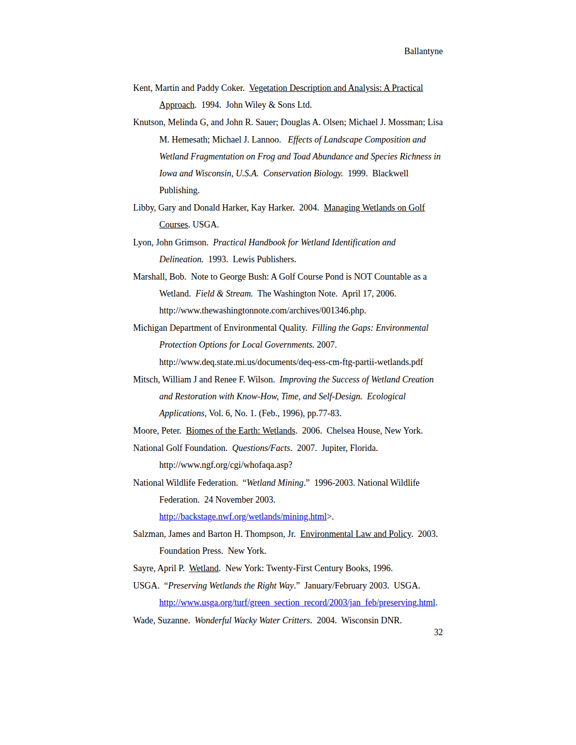Ballantyne
Kent, Martin and Paddy Coker. Vegetation Description and Analysis: A Practical Approach. 1994. John Wiley & Sons Ltd.
Knutson, Melinda G, and John R. Sauer; Douglas A. Olsen; Michael J. Mossman; Lisa M. Hemesath; Michael J. Lannoo. Effects of Landscape Composition and Wetland Fragmentation on Frog and Toad Abundance and Species Richness in Iowa and Wisconsin, U.S.A. Conservation Biology. 1999. Blackwell Publishing.
Libby, Gary and Donald Harker, Kay Harker. 2004. Managing Wetlands on Golf Courses. USGA.
Lyon, John Grimson. Practical Handbook for Wetland Identification and Delineation. 1993. Lewis Publishers.
Marshall, Bob. Note to George Bush: A Golf Course Pond is NOT Countable as a Wetland. Field & Stream. The Washington Note. April 17, 2006. http://www.thewashingtonnote.com/archives/001346.php.
Michigan Department of Environmental Quality. Filling the Gaps: Environmental Protection Options for Local Governments. 2007. http://www.deq.state.mi.us/documents/deq-ess-cm-ftg-partii-wetlands.pdf
Mitsch, William J and Renee F. Wilson. Improving the Success of Wetland Creation and Restoration with Know-How, Time, and Self-Design. Ecological Applications, Vol. 6, No. 1. (Feb., 1996), pp.77-83.
Moore, Peter. Biomes of the Earth: Wetlands. 2006. Chelsea House, New York.
National Golf Foundation. Questions/Facts. 2007. Jupiter, Florida. http://www.ngf.org/cgi/whofaqa.asp?
National Wildlife Federation. “Wetland Mining.” 1996-2003. National Wildlife Federation. 24 November 2003. http://backstage.nwf.org/wetlands/mining.html>.
Salzman, James and Barton H. Thompson, Jr. Environmental Law and Policy. 2003. Foundation Press. New York.
Sayre, April P. Wetland. New York: Twenty-First Century Books, 1996.
USGA. “Preserving Wetlands the Right Way.” January/February 2003. USGA. http://www.usga.org/turf/green_section_record/2003/jan_feb/preserving.html.
Wade, Suzanne. Wonderful Wacky Water Critters. 2004. Wisconsin DNR.
32